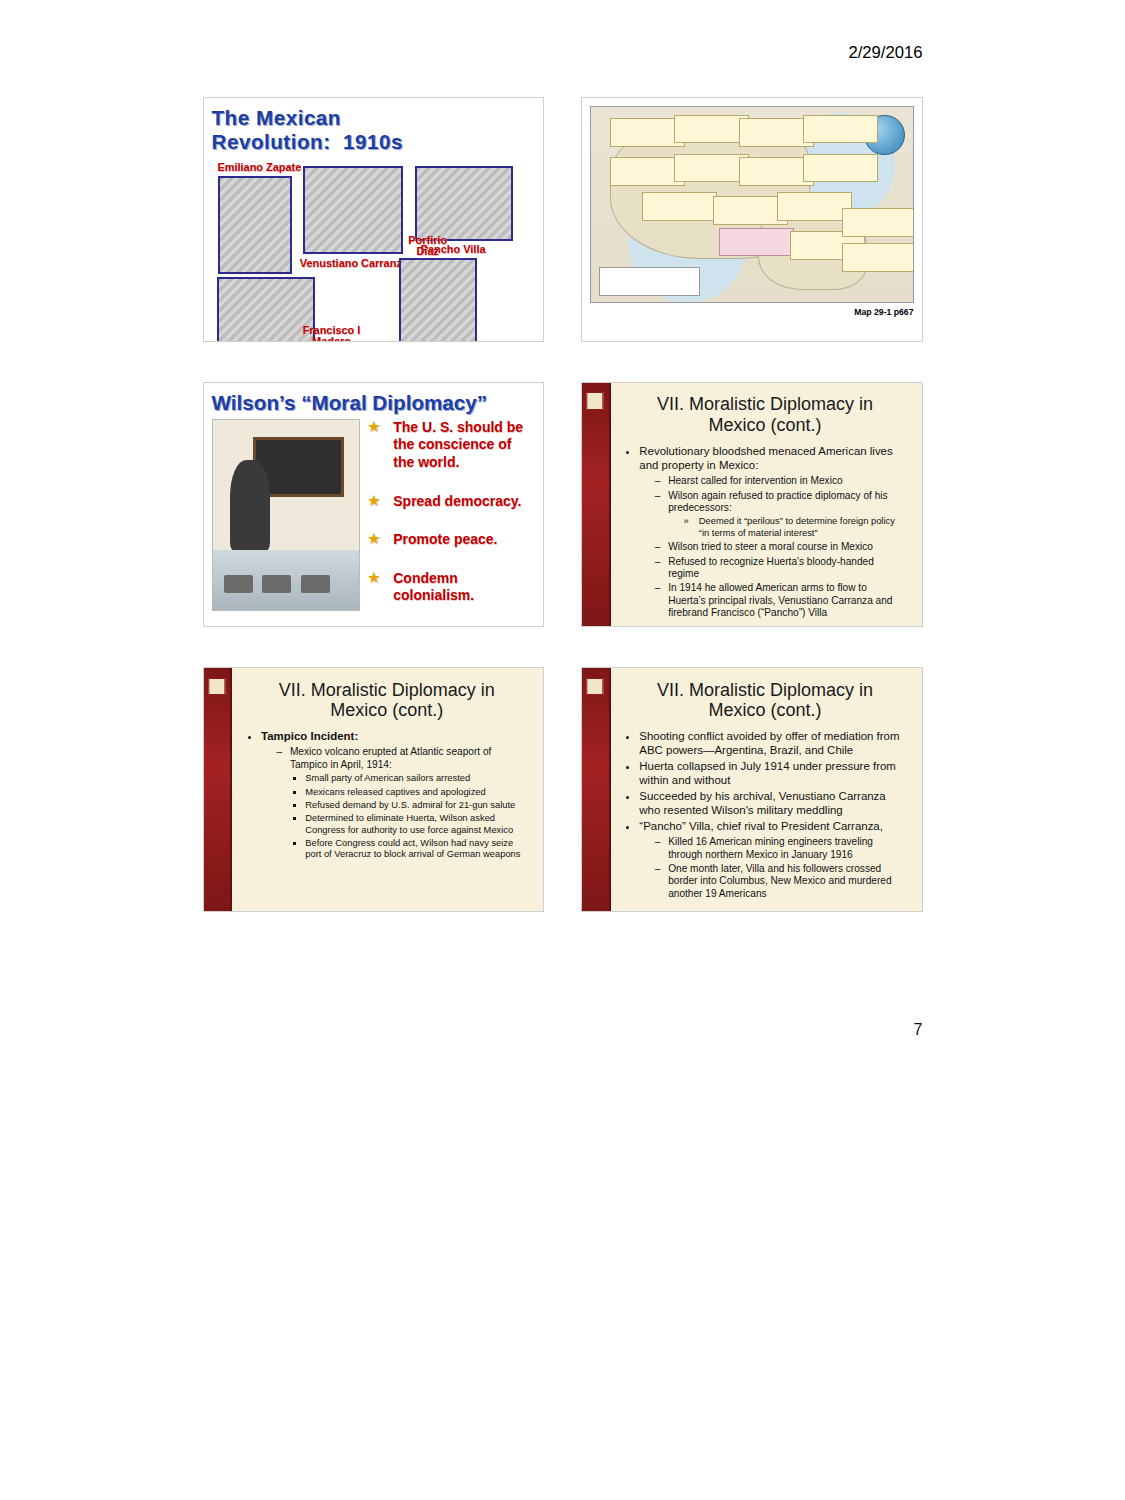2/29/2016
The Mexican Revolution: 1910s
Emiliano Zapate
Venustiano Carranza
Pancho Villa
Porfirio
Diaz
Francisco I
Madero
Map 29-1 p667
Wilson’s “Moral Diplomacy”
The U. S. should be the conscience of the world.
Spread democracy.
Promote peace.
Condemn colonialism.
VII. Moralistic Diplomacy in
Mexico (cont.)
Revolutionary bloodshed menaced American lives and property in Mexico:
Hearst called for intervention in Mexico
Wilson again refused to practice diplomacy of his predecessors:
Deemed it “perilous” to determine foreign policy “in terms of material interest”
Wilson tried to steer a moral course in Mexico
Refused to recognize Huerta's bloody-handed regime
In 1914 he allowed American arms to flow to Huerta’s principal rivals, Venustiano Carranza and firebrand Francisco (“Pancho”) Villa
VII. Moralistic Diplomacy in
Mexico (cont.)
Tampico Incident:
Mexico volcano erupted at Atlantic seaport of Tampico in April, 1914:
Small party of American sailors arrested
Mexicans released captives and apologized
Refused demand by U.S. admiral for 21-gun salute
Determined to eliminate Huerta, Wilson asked Congress for authority to use force against Mexico
Before Congress could act, Wilson had navy seize port of Veracruz to block arrival of German weapons
VII. Moralistic Diplomacy in
Mexico (cont.)
Shooting conflict avoided by offer of mediation from ABC powers—Argentina, Brazil, and Chile
Huerta collapsed in July 1914 under pressure from within and without
Succeeded by his archival, Venustiano Carranza who resented Wilson's military meddling
“Pancho” Villa, chief rival to President Carranza,
Killed 16 American mining engineers traveling through northern Mexico in January 1916
One month later, Villa and his followers crossed border into Columbus, New Mexico and murdered another 19 Americans
7